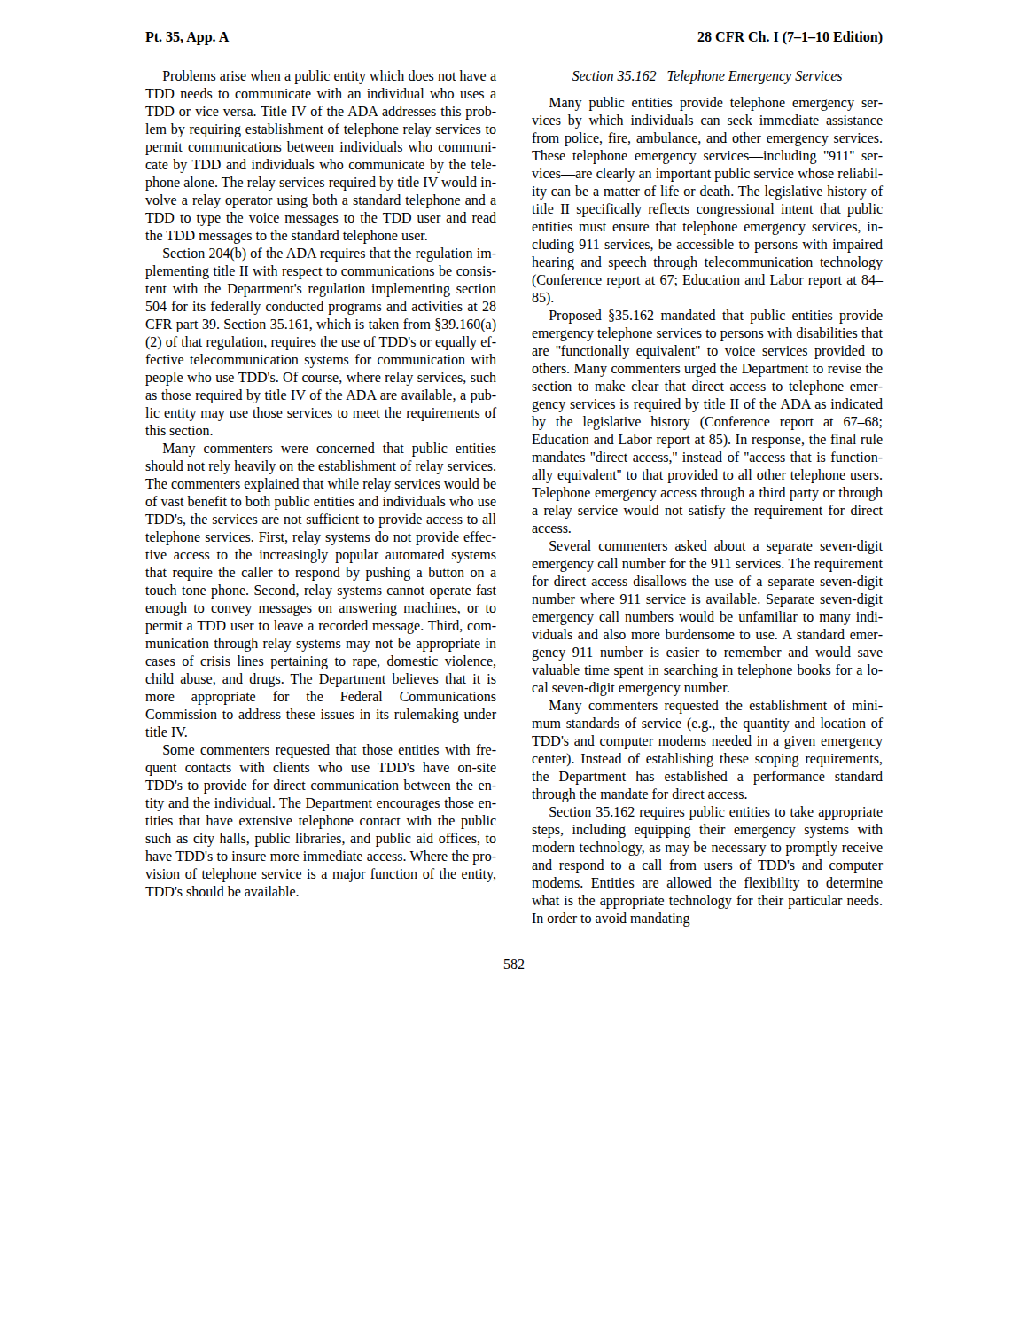Pt. 35, App. A 28 CFR Ch. I (7–1–10 Edition)
Problems arise when a public entity which does not have a TDD needs to communicate with an individual who uses a TDD or vice versa. Title IV of the ADA addresses this problem by requiring establishment of telephone relay services to permit communications between individuals who communicate by TDD and individuals who communicate by the telephone alone. The relay services required by title IV would involve a relay operator using both a standard telephone and a TDD to type the voice messages to the TDD user and read the TDD messages to the standard telephone user.
Section 204(b) of the ADA requires that the regulation implementing title II with respect to communications be consistent with the Department's regulation implementing section 504 for its federally conducted programs and activities at 28 CFR part 39. Section 35.161, which is taken from §39.160(a)(2) of that regulation, requires the use of TDD's or equally effective telecommunication systems for communication with people who use TDD's. Of course, where relay services, such as those required by title IV of the ADA are available, a public entity may use those services to meet the requirements of this section.
Many commenters were concerned that public entities should not rely heavily on the establishment of relay services. The commenters explained that while relay services would be of vast benefit to both public entities and individuals who use TDD's, the services are not sufficient to provide access to all telephone services. First, relay systems do not provide effective access to the increasingly popular automated systems that require the caller to respond by pushing a button on a touch tone phone. Second, relay systems cannot operate fast enough to convey messages on answering machines, or to permit a TDD user to leave a recorded message. Third, communication through relay systems may not be appropriate in cases of crisis lines pertaining to rape, domestic violence, child abuse, and drugs. The Department believes that it is more appropriate for the Federal Communications Commission to address these issues in its rulemaking under title IV.
Some commenters requested that those entities with frequent contacts with clients who use TDD's have on-site TDD's to provide for direct communication between the entity and the individual. The Department encourages those entities that have extensive telephone contact with the public such as city halls, public libraries, and public aid offices, to have TDD's to insure more immediate access. Where the provision of telephone service is a major function of the entity, TDD's should be available.
Section 35.162 Telephone Emergency Services
Many public entities provide telephone emergency services by which individuals can seek immediate assistance from police, fire, ambulance, and other emergency services. These telephone emergency services—including ''911'' services—are clearly an important public service whose reliability can be a matter of life or death. The legislative history of title II specifically reflects congressional intent that public entities must ensure that telephone emergency services, including 911 services, be accessible to persons with impaired hearing and speech through telecommunication technology (Conference report at 67; Education and Labor report at 84–85).
Proposed §35.162 mandated that public entities provide emergency telephone services to persons with disabilities that are ''functionally equivalent'' to voice services provided to others. Many commenters urged the Department to revise the section to make clear that direct access to telephone emergency services is required by title II of the ADA as indicated by the legislative history (Conference report at 67–68; Education and Labor report at 85). In response, the final rule mandates ''direct access,'' instead of ''access that is functionally equivalent'' to that provided to all other telephone users. Telephone emergency access through a third party or through a relay service would not satisfy the requirement for direct access.
Several commenters asked about a separate seven-digit emergency call number for the 911 services. The requirement for direct access disallows the use of a separate seven-digit number where 911 service is available. Separate seven-digit emergency call numbers would be unfamiliar to many individuals and also more burdensome to use. A standard emergency 911 number is easier to remember and would save valuable time spent in searching in telephone books for a local seven-digit emergency number.
Many commenters requested the establishment of minimum standards of service (e.g., the quantity and location of TDD's and computer modems needed in a given emergency center). Instead of establishing these scoping requirements, the Department has established a performance standard through the mandate for direct access.
Section 35.162 requires public entities to take appropriate steps, including equipping their emergency systems with modern technology, as may be necessary to promptly receive and respond to a call from users of TDD's and computer modems. Entities are allowed the flexibility to determine what is the appropriate technology for their particular needs. In order to avoid mandating
582